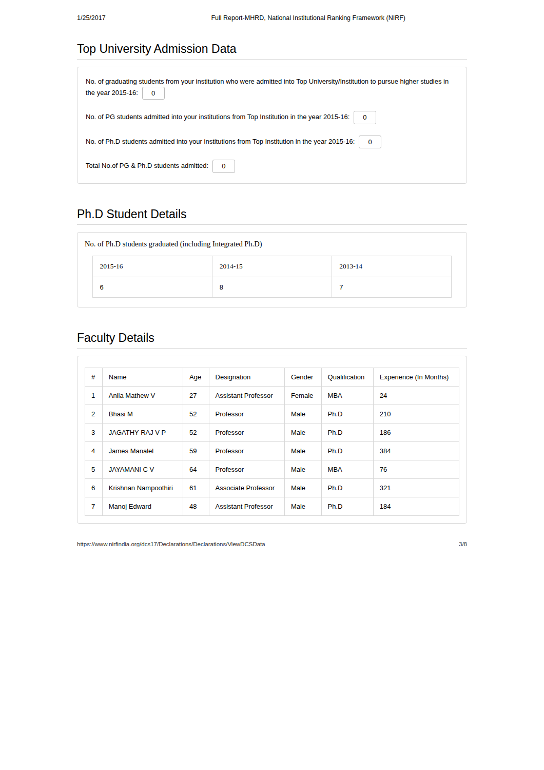1/25/2017
Full Report-MHRD, National Institutional Ranking Framework (NIRF)
Top University Admission Data
No. of graduating students from your institution who were admitted into Top University/Institution to pursue higher studies in the year 2015-16: 0
No. of PG students admitted into your institutions from Top Institution in the year 2015-16: 0
No. of Ph.D students admitted into your institutions from Top Institution in the year 2015-16: 0
Total No.of PG & Ph.D students admitted: 0
Ph.D Student Details
No. of Ph.D students graduated (including Integrated Ph.D)
| 2015-16 | 2014-15 | 2013-14 |
| --- | --- | --- |
| 6 | 8 | 7 |
Faculty Details
| # | Name | Age | Designation | Gender | Qualification | Experience (In Months) |
| --- | --- | --- | --- | --- | --- | --- |
| 1 | Anila Mathew V | 27 | Assistant Professor | Female | MBA | 24 |
| 2 | Bhasi M | 52 | Professor | Male | Ph.D | 210 |
| 3 | JAGATHY RAJ V P | 52 | Professor | Male | Ph.D | 186 |
| 4 | James Manalel | 59 | Professor | Male | Ph.D | 384 |
| 5 | JAYAMANI C V | 64 | Professor | Male | MBA | 76 |
| 6 | Krishnan Nampoothiri | 61 | Associate Professor | Male | Ph.D | 321 |
| 7 | Manoj Edward | 48 | Assistant Professor | Male | Ph.D | 184 |
https://www.nirfindia.org/dcs17/Declarations/Declarations/ViewDCSData
3/8